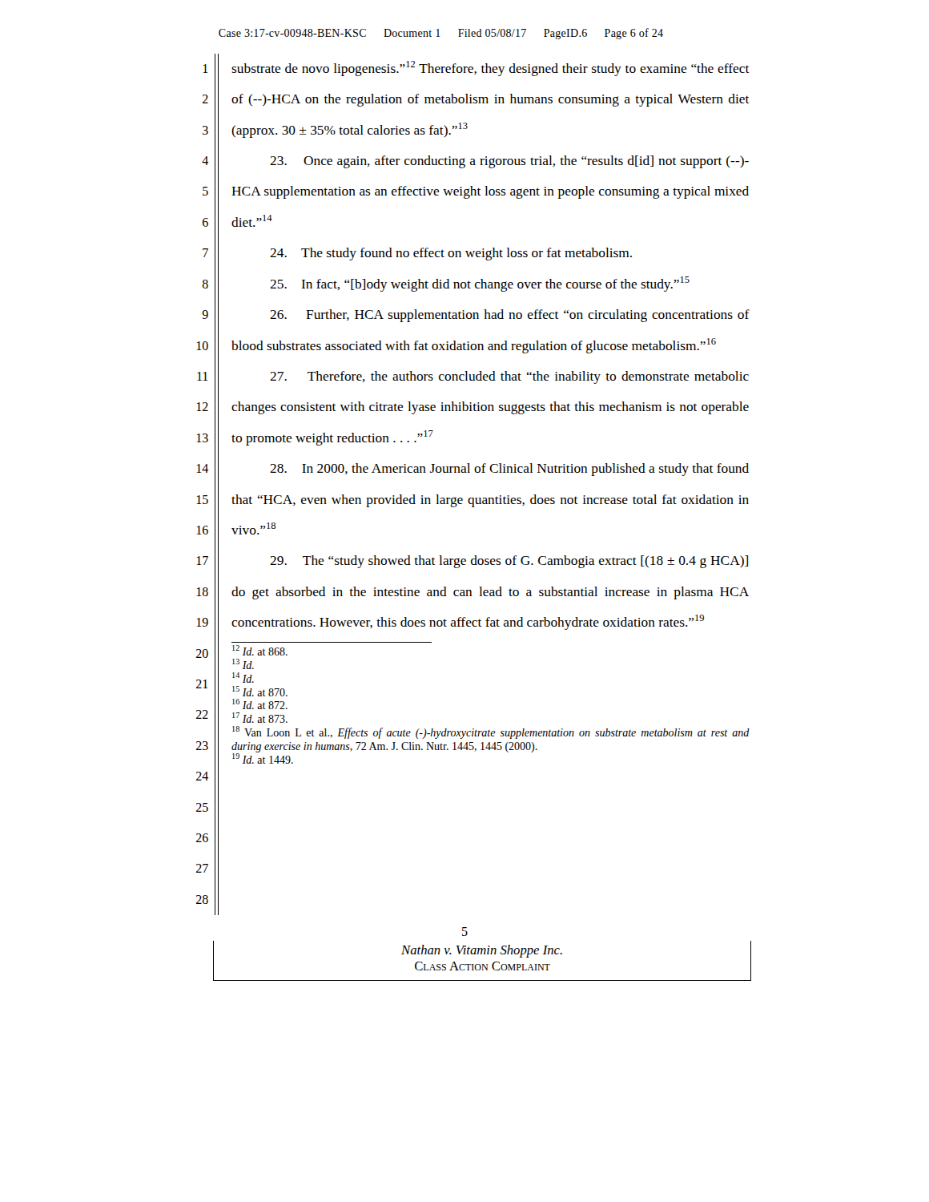Case 3:17-cv-00948-BEN-KSC Document 1 Filed 05/08/17 PageID.6 Page 6 of 24
1
2
3
4
5
6
7
8
9
10
11
12
13
14
15
16
17
18
19
20
21
22
23
24
25
26
27
28
substrate de novo lipogenesis.”12 Therefore, they designed their study to examine “the effect of (--)-HCA on the regulation of metabolism in humans consuming a typical Western diet (approx. 30 ± 35% total calories as fat).”13
23. Once again, after conducting a rigorous trial, the “results d[id] not support (--)-HCA supplementation as an effective weight loss agent in people consuming a typical mixed diet.”14
24. The study found no effect on weight loss or fat metabolism.
25. In fact, “[b]ody weight did not change over the course of the study.”15
26. Further, HCA supplementation had no effect “on circulating concentrations of blood substrates associated with fat oxidation and regulation of glucose metabolism.”16
27. Therefore, the authors concluded that “the inability to demonstrate metabolic changes consistent with citrate lyase inhibition suggests that this mechanism is not operable to promote weight reduction . . . .”17
28. In 2000, the American Journal of Clinical Nutrition published a study that found that “HCA, even when provided in large quantities, does not increase total fat oxidation in vivo.”18
29. The “study showed that large doses of G. Cambogia extract [(18 ± 0.4 g HCA)] do get absorbed in the intestine and can lead to a substantial increase in plasma HCA concentrations. However, this does not affect fat and carbohydrate oxidation rates.”19
12 Id. at 868.
13 Id.
14 Id.
15 Id. at 870.
16 Id. at 872.
17 Id. at 873.
18 Van Loon L et al., Effects of acute (-)-hydroxycitrate supplementation on substrate metabolism at rest and during exercise in humans, 72 Am. J. Clin. Nutr. 1445, 1445 (2000).
19 Id. at 1449.
5
Nathan v. Vitamin Shoppe Inc.
Class Action Complaint